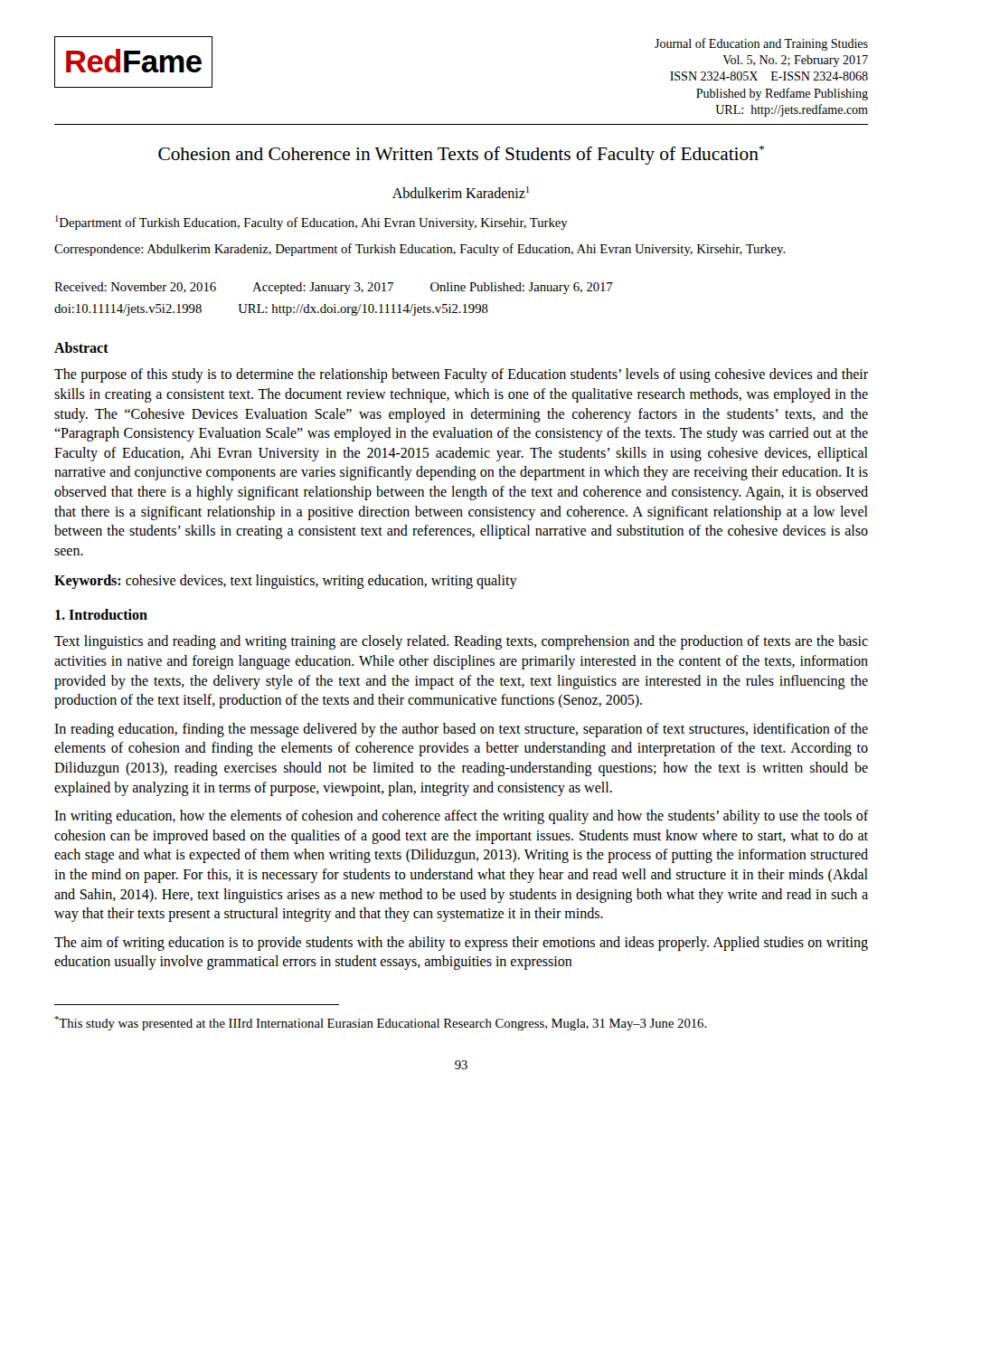Red Fame
Journal of Education and Training Studies
Vol. 5, No. 2; February 2017
ISSN 2324-805X E-ISSN 2324-8068
Published by Redfame Publishing
URL: http://jets.redfame.com
Cohesion and Coherence in Written Texts of Students of Faculty of Education*
Abdulkerim Karadeniz1
1Department of Turkish Education, Faculty of Education, Ahi Evran University, Kirsehir, Turkey
Correspondence: Abdulkerim Karadeniz, Department of Turkish Education, Faculty of Education, Ahi Evran University, Kirsehir, Turkey.
Received: November 20, 2016 Accepted: January 3, 2017 Online Published: January 6, 2017
doi:10.11114/jets.v5i2.1998 URL: http://dx.doi.org/10.11114/jets.v5i2.1998
Abstract
The purpose of this study is to determine the relationship between Faculty of Education students’ levels of using cohesive devices and their skills in creating a consistent text. The document review technique, which is one of the qualitative research methods, was employed in the study. The “Cohesive Devices Evaluation Scale” was employed in determining the coherency factors in the students’ texts, and the “Paragraph Consistency Evaluation Scale” was employed in the evaluation of the consistency of the texts. The study was carried out at the Faculty of Education, Ahi Evran University in the 2014-2015 academic year. The students’ skills in using cohesive devices, elliptical narrative and conjunctive components are varies significantly depending on the department in which they are receiving their education. It is observed that there is a highly significant relationship between the length of the text and coherence and consistency. Again, it is observed that there is a significant relationship in a positive direction between consistency and coherence. A significant relationship at a low level between the students’ skills in creating a consistent text and references, elliptical narrative and substitution of the cohesive devices is also seen.
Keywords: cohesive devices, text linguistics, writing education, writing quality
1. Introduction
Text linguistics and reading and writing training are closely related. Reading texts, comprehension and the production of texts are the basic activities in native and foreign language education. While other disciplines are primarily interested in the content of the texts, information provided by the texts, the delivery style of the text and the impact of the text, text linguistics are interested in the rules influencing the production of the text itself, production of the texts and their communicative functions (Senoz, 2005).
In reading education, finding the message delivered by the author based on text structure, separation of text structures, identification of the elements of cohesion and finding the elements of coherence provides a better understanding and interpretation of the text. According to Diliduzgun (2013), reading exercises should not be limited to the reading-understanding questions; how the text is written should be explained by analyzing it in terms of purpose, viewpoint, plan, integrity and consistency as well.
In writing education, how the elements of cohesion and coherence affect the writing quality and how the students’ ability to use the tools of cohesion can be improved based on the qualities of a good text are the important issues. Students must know where to start, what to do at each stage and what is expected of them when writing texts (Diliduzgun, 2013). Writing is the process of putting the information structured in the mind on paper. For this, it is necessary for students to understand what they hear and read well and structure it in their minds (Akdal and Sahin, 2014). Here, text linguistics arises as a new method to be used by students in designing both what they write and read in such a way that their texts present a structural integrity and that they can systematize it in their minds.
The aim of writing education is to provide students with the ability to express their emotions and ideas properly. Applied studies on writing education usually involve grammatical errors in student essays, ambiguities in expression
*This study was presented at the IIIrd International Eurasian Educational Research Congress, Mugla, 31 May–3 June 2016.
93